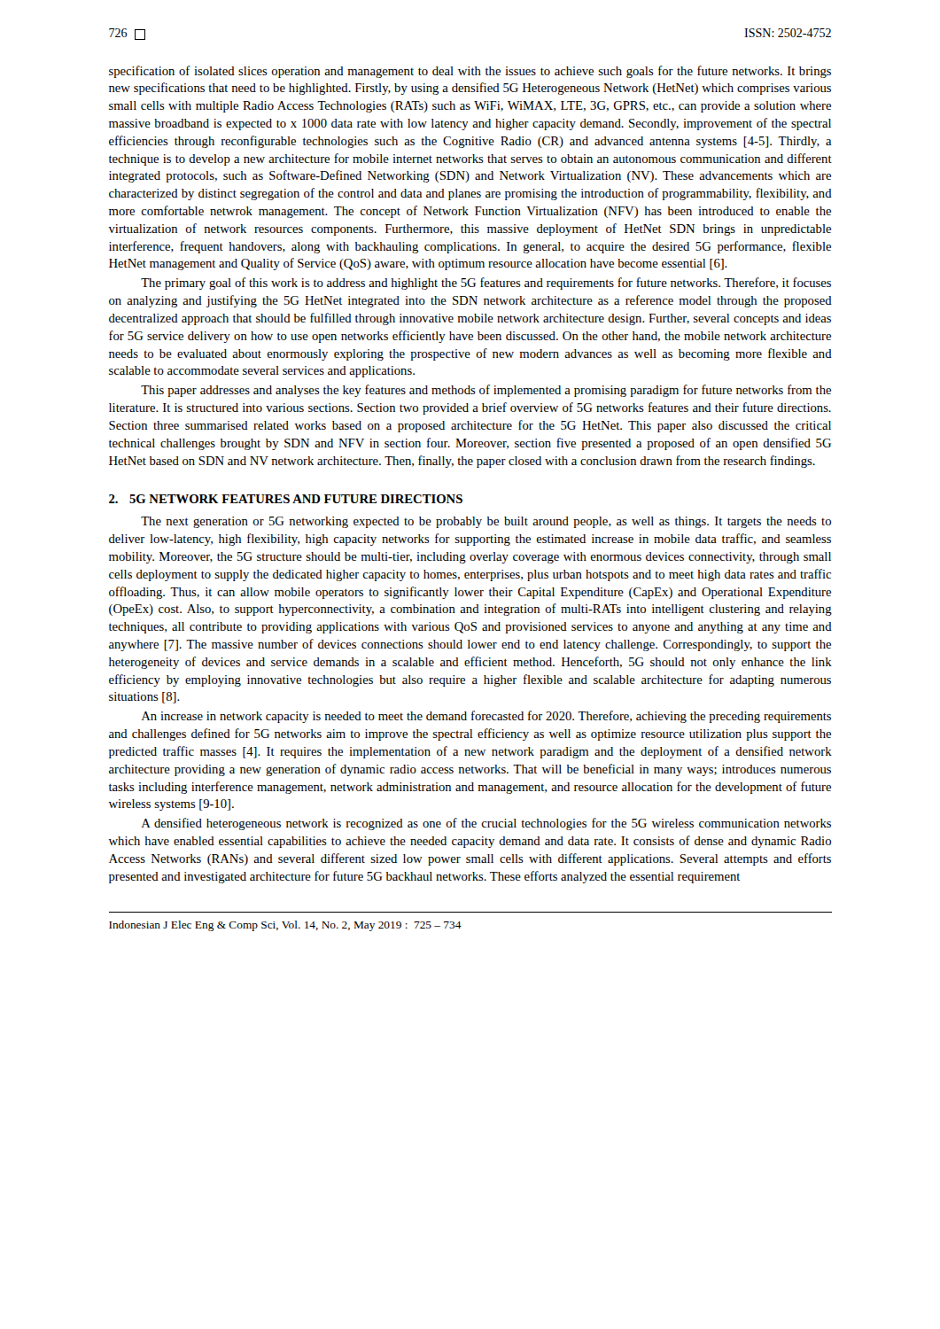726
ISSN: 2502-4752
specification of isolated slices operation and management to deal with the issues to achieve such goals for the future networks. It brings new specifications that need to be highlighted. Firstly, by using a densified 5G Heterogeneous Network (HetNet) which comprises various small cells with multiple Radio Access Technologies (RATs) such as WiFi, WiMAX, LTE, 3G, GPRS, etc., can provide a solution where massive broadband is expected to x 1000 data rate with low latency and higher capacity demand. Secondly, improvement of the spectral efficiencies through reconfigurable technologies such as the Cognitive Radio (CR) and advanced antenna systems [4-5]. Thirdly, a technique is to develop a new architecture for mobile internet networks that serves to obtain an autonomous communication and different integrated protocols, such as Software-Defined Networking (SDN) and Network Virtualization (NV). These advancements which are characterized by distinct segregation of the control and data and planes are promising the introduction of programmability, flexibility, and more comfortable netwrok management. The concept of Network Function Virtualization (NFV) has been introduced to enable the virtualization of network resources components. Furthermore, this massive deployment of HetNet SDN brings in unpredictable interference, frequent handovers, along with backhauling complications. In general, to acquire the desired 5G performance, flexible HetNet management and Quality of Service (QoS) aware, with optimum resource allocation have become essential [6].
The primary goal of this work is to address and highlight the 5G features and requirements for future networks. Therefore, it focuses on analyzing and justifying the 5G HetNet integrated into the SDN network architecture as a reference model through the proposed decentralized approach that should be fulfilled through innovative mobile network architecture design. Further, several concepts and ideas for 5G service delivery on how to use open networks efficiently have been discussed. On the other hand, the mobile network architecture needs to be evaluated about enormously exploring the prospective of new modern advances as well as becoming more flexible and scalable to accommodate several services and applications.
This paper addresses and analyses the key features and methods of implemented a promising paradigm for future networks from the literature. It is structured into various sections. Section two provided a brief overview of 5G networks features and their future directions. Section three summarised related works based on a proposed architecture for the 5G HetNet. This paper also discussed the critical technical challenges brought by SDN and NFV in section four. Moreover, section five presented a proposed of an open densified 5G HetNet based on SDN and NV network architecture. Then, finally, the paper closed with a conclusion drawn from the research findings.
2. 5G Network Features and Future Directions
The next generation or 5G networking expected to be probably be built around people, as well as things. It targets the needs to deliver low-latency, high flexibility, high capacity networks for supporting the estimated increase in mobile data traffic, and seamless mobility. Moreover, the 5G structure should be multi-tier, including overlay coverage with enormous devices connectivity, through small cells deployment to supply the dedicated higher capacity to homes, enterprises, plus urban hotspots and to meet high data rates and traffic offloading. Thus, it can allow mobile operators to significantly lower their Capital Expenditure (CapEx) and Operational Expenditure (OpeEx) cost. Also, to support hyperconnectivity, a combination and integration of multi-RATs into intelligent clustering and relaying techniques, all contribute to providing applications with various QoS and provisioned services to anyone and anything at any time and anywhere [7]. The massive number of devices connections should lower end to end latency challenge. Correspondingly, to support the heterogeneity of devices and service demands in a scalable and efficient method. Henceforth, 5G should not only enhance the link efficiency by employing innovative technologies but also require a higher flexible and scalable architecture for adapting numerous situations [8].
An increase in network capacity is needed to meet the demand forecasted for 2020. Therefore, achieving the preceding requirements and challenges defined for 5G networks aim to improve the spectral efficiency as well as optimize resource utilization plus support the predicted traffic masses [4]. It requires the implementation of a new network paradigm and the deployment of a densified network architecture providing a new generation of dynamic radio access networks. That will be beneficial in many ways; introduces numerous tasks including interference management, network administration and management, and resource allocation for the development of future wireless systems [9-10].
A densified heterogeneous network is recognized as one of the crucial technologies for the 5G wireless communication networks which have enabled essential capabilities to achieve the needed capacity demand and data rate. It consists of dense and dynamic Radio Access Networks (RANs) and several different sized low power small cells with different applications. Several attempts and efforts presented and investigated architecture for future 5G backhaul networks. These efforts analyzed the essential requirement
Indonesian J Elec Eng & Comp Sci, Vol. 14, No. 2, May 2019 : 725 – 734